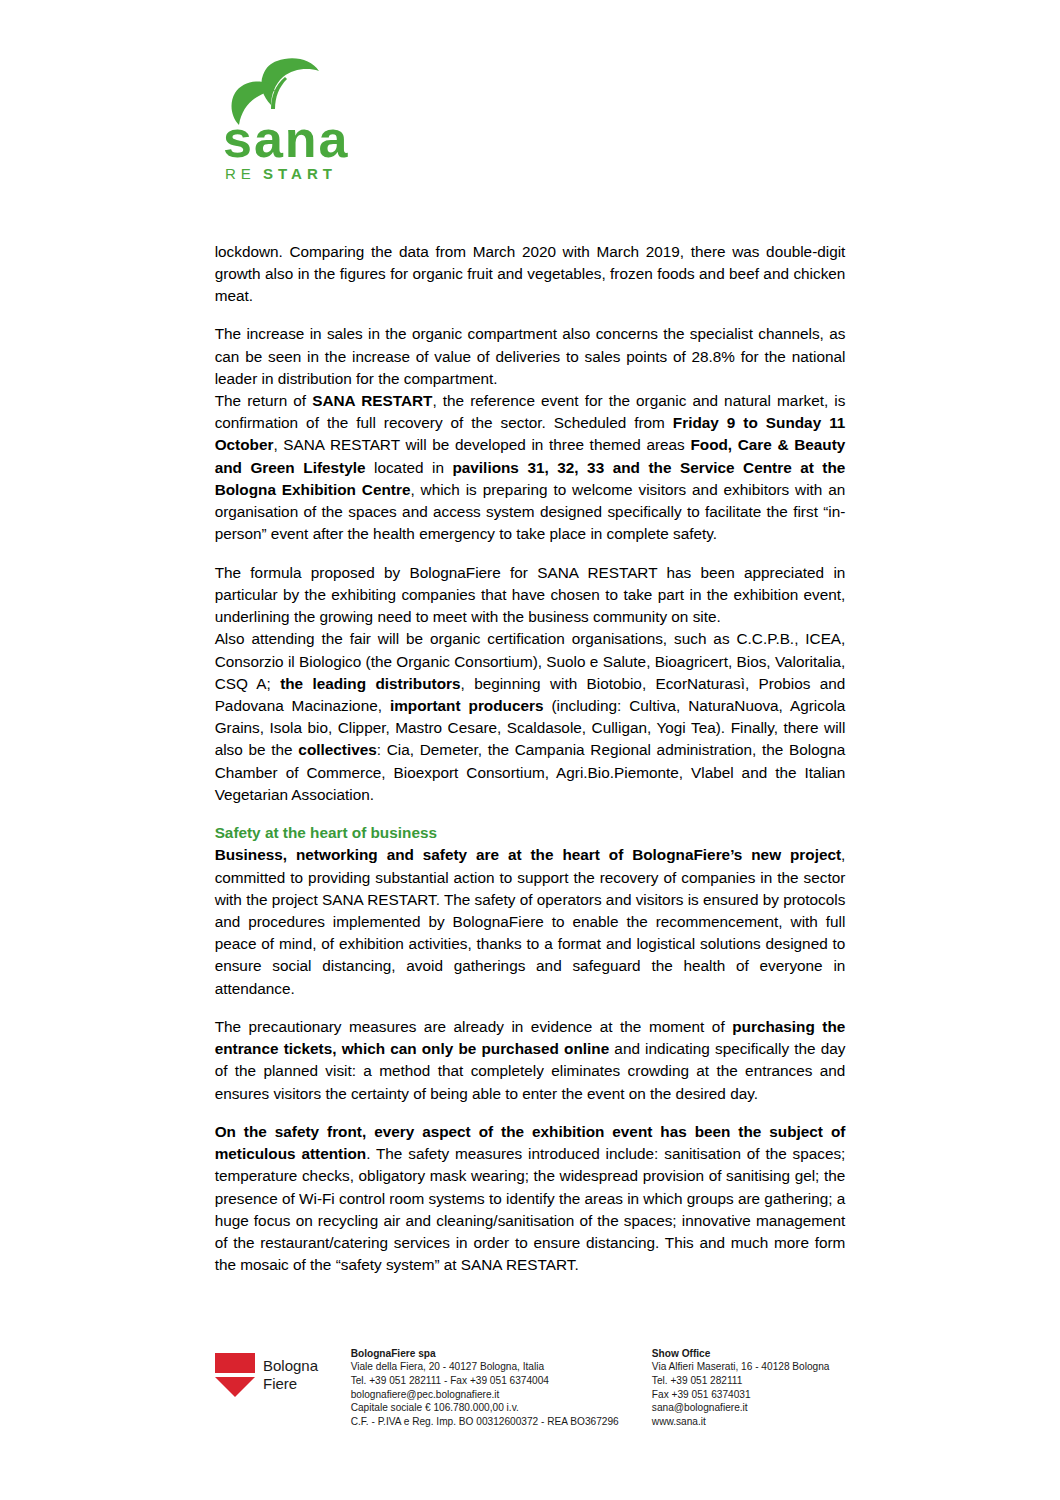sana RE START
lockdown. Comparing the data from March 2020 with March 2019, there was double-digit growth also in the figures for organic fruit and vegetables, frozen foods and beef and chicken meat.
The increase in sales in the organic compartment also concerns the specialist channels, as can be seen in the increase of value of deliveries to sales points of 28.8% for the national leader in distribution for the compartment.
The return of SANA RESTART, the reference event for the organic and natural market, is confirmation of the full recovery of the sector. Scheduled from Friday 9 to Sunday 11 October, SANA RESTART will be developed in three themed areas Food, Care & Beauty and Green Lifestyle located in pavilions 31, 32, 33 and the Service Centre at the Bologna Exhibition Centre, which is preparing to welcome visitors and exhibitors with an organisation of the spaces and access system designed specifically to facilitate the first “in-person” event after the health emergency to take place in complete safety.
The formula proposed by BolognaFiere for SANA RESTART has been appreciated in particular by the exhibiting companies that have chosen to take part in the exhibition event, underlining the growing need to meet with the business community on site.
Also attending the fair will be organic certification organisations, such as C.C.P.B., ICEA, Consorzio il Biologico (the Organic Consortium), Suolo e Salute, Bioagricert, Bios, Valoritalia, CSQ A; the leading distributors, beginning with Biotobio, EcorNaturasì, Probios and Padovana Macinazione, important producers (including: Cultiva, NaturaNuova, Agricola Grains, Isola bio, Clipper, Mastro Cesare, Scaldasole, Culligan, Yogi Tea). Finally, there will also be the collectives: Cia, Demeter, the Campania Regional administration, the Bologna Chamber of Commerce, Bioexport Consortium, Agri.Bio.Piemonte, Vlabel and the Italian Vegetarian Association.
Safety at the heart of business
Business, networking and safety are at the heart of BolognaFiere’s new project, committed to providing substantial action to support the recovery of companies in the sector with the project SANA RESTART. The safety of operators and visitors is ensured by protocols and procedures implemented by BolognaFiere to enable the recommencement, with full peace of mind, of exhibition activities, thanks to a format and logistical solutions designed to ensure social distancing, avoid gatherings and safeguard the health of everyone in attendance.
The precautionary measures are already in evidence at the moment of purchasing the entrance tickets, which can only be purchased online and indicating specifically the day of the planned visit: a method that completely eliminates crowding at the entrances and ensures visitors the certainty of being able to enter the event on the desired day.
On the safety front, every aspect of the exhibition event has been the subject of meticulous attention. The safety measures introduced include: sanitisation of the spaces; temperature checks, obligatory mask wearing; the widespread provision of sanitising gel; the presence of Wi-Fi control room systems to identify the areas in which groups are gathering; a huge focus on recycling air and cleaning/sanitisation of the spaces; innovative management of the restaurant/catering services in order to ensure distancing. This and much more form the mosaic of the “safety system” at SANA RESTART.
Bologna Fiere
BolognaFiere spa
Viale della Fiera, 20 - 40127 Bologna, Italia
Tel. +39 051 282111 - Fax +39 051 6374004
bolognafiere@pec.bolognafiere.it
Capitale sociale € 106.780.000,00 i.v.
C.F. - P.IVA e Reg. Imp. BO 00312600372 - REA BO367296
Show Office
Via Alfieri Maserati, 16 - 40128 Bologna
Tel. +39 051 282111
Fax +39 051 6374031
sana@bolognafiere.it
www.sana.it